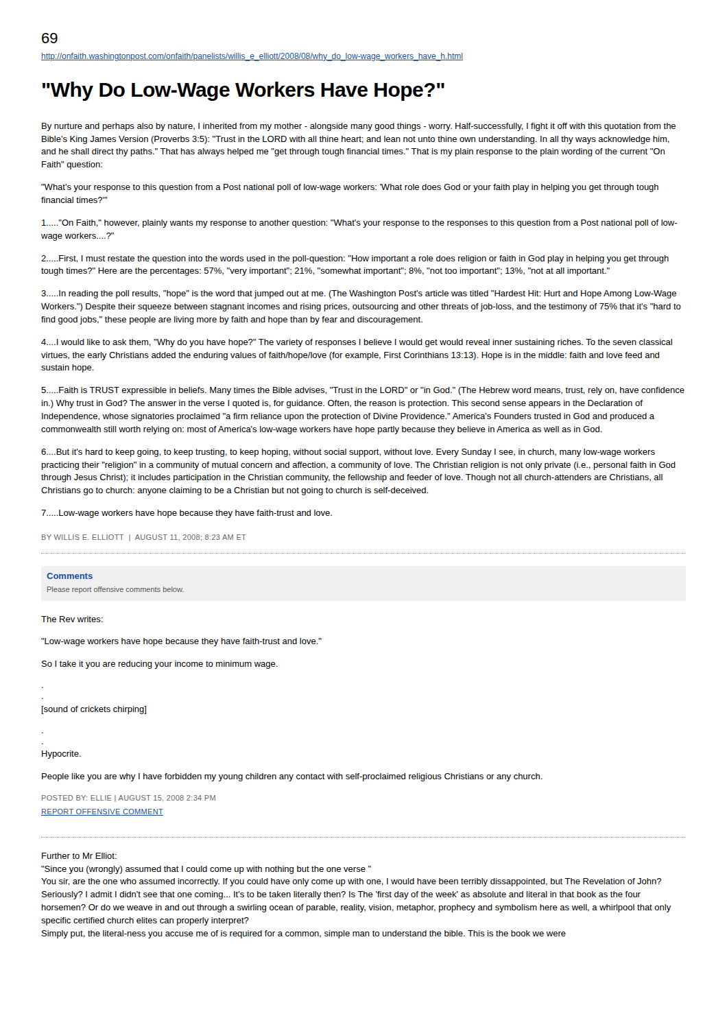69
http://onfaith.washingtonpost.com/onfaith/panelists/willis_e_elliott/2008/08/why_do_low-wage_workers_have_h.html
"Why Do Low-Wage Workers Have Hope?"
By nurture and perhaps also by nature, I inherited from my mother - alongside many good things - worry. Half-successfully, I fight it off with this quotation from the Bible's King James Version (Proverbs 3:5): "Trust in the LORD with all thine heart; and lean not unto thine own understanding. In all thy ways acknowledge him, and he shall direct thy paths." That has always helped me "get through tough financial times." That is my plain response to the plain wording of the current "On Faith" question:
"What's your response to this question from a Post national poll of low-wage workers: 'What role does God or your faith play in helping you get through tough financial times?'"
1....."On Faith," however, plainly wants my response to another question: "What's your response to the responses to this question from a Post national poll of low-wage workers....?"
2.....First, I must restate the question into the words used in the poll-question: "How important a role does religion or faith in God play in helping you get through tough times?" Here are the percentages: 57%, "very important"; 21%, "somewhat important"; 8%, "not too important"; 13%, "not at all important."
3.....In reading the poll results, "hope" is the word that jumped out at me. (The Washington Post's article was titled "Hardest Hit: Hurt and Hope Among Low-Wage Workers.") Despite their squeeze between stagnant incomes and rising prices, outsourcing and other threats of job-loss, and the testimony of 75% that it's "hard to find good jobs," these people are living more by faith and hope than by fear and discouragement.
4....I would like to ask them, "Why do you have hope?" The variety of responses I believe I would get would reveal inner sustaining riches. To the seven classical virtues, the early Christians added the enduring values of faith/hope/love (for example, First Corinthians 13:13). Hope is in the middle: faith and love feed and sustain hope.
5.....Faith is TRUST expressible in beliefs. Many times the Bible advises, "Trust in the LORD" or "in God." (The Hebrew word means, trust, rely on, have confidence in.) Why trust in God? The answer in the verse I quoted is, for guidance. Often, the reason is protection. This second sense appears in the Declaration of Independence, whose signatories proclaimed "a firm reliance upon the protection of Divine Providence." America's Founders trusted in God and produced a commonwealth still worth relying on: most of America's low-wage workers have hope partly because they believe in America as well as in God.
6....But it's hard to keep going, to keep trusting, to keep hoping, without social support, without love. Every Sunday I see, in church, many low-wage workers practicing their "religion" in a community of mutual concern and affection, a community of love. The Christian religion is not only private (i.e., personal faith in God through Jesus Christ); it includes participation in the Christian community, the fellowship and feeder of love. Though not all church-attenders are Christians, all Christians go to church: anyone claiming to be a Christian but not going to church is self-deceived.
7.....Low-wage workers have hope because they have faith-trust and love.
BY WILLIS E. ELLIOTT | AUGUST 11, 2008; 8:23 AM ET
Comments
Please report offensive comments below.
The Rev writes:
"Low-wage workers have hope because they have faith-trust and love."
So I take it you are reducing your income to minimum wage.
.
.
[sound of crickets chirping]
.
.
Hypocrite.
People like you are why I have forbidden my young children any contact with self-proclaimed religious Christians or any church.
POSTED BY: ELLIE | AUGUST 15, 2008 2:34 PM
REPORT OFFENSIVE COMMENT
Further to Mr Elliot:
"Since you (wrongly) assumed that I could come up with nothing but the one verse "
You sir, are the one who assumed incorrectly. If you could have only come up with one, I would have been terribly dissappointed, but The Revelation of John? Seriously? I admit I didn't see that one coming... It's to be taken literally then? Is The 'first day of the week' as absolute and literal in that book as the four horsemen? Or do we weave in and out through a swirling ocean of parable, reality, vision, metaphor, prophecy and symbolism here as well, a whirlpool that only specific certified church elites can properly interpret?
Simply put, the literal-ness you accuse me of is required for a common, simple man to understand the bible. This is the book we were